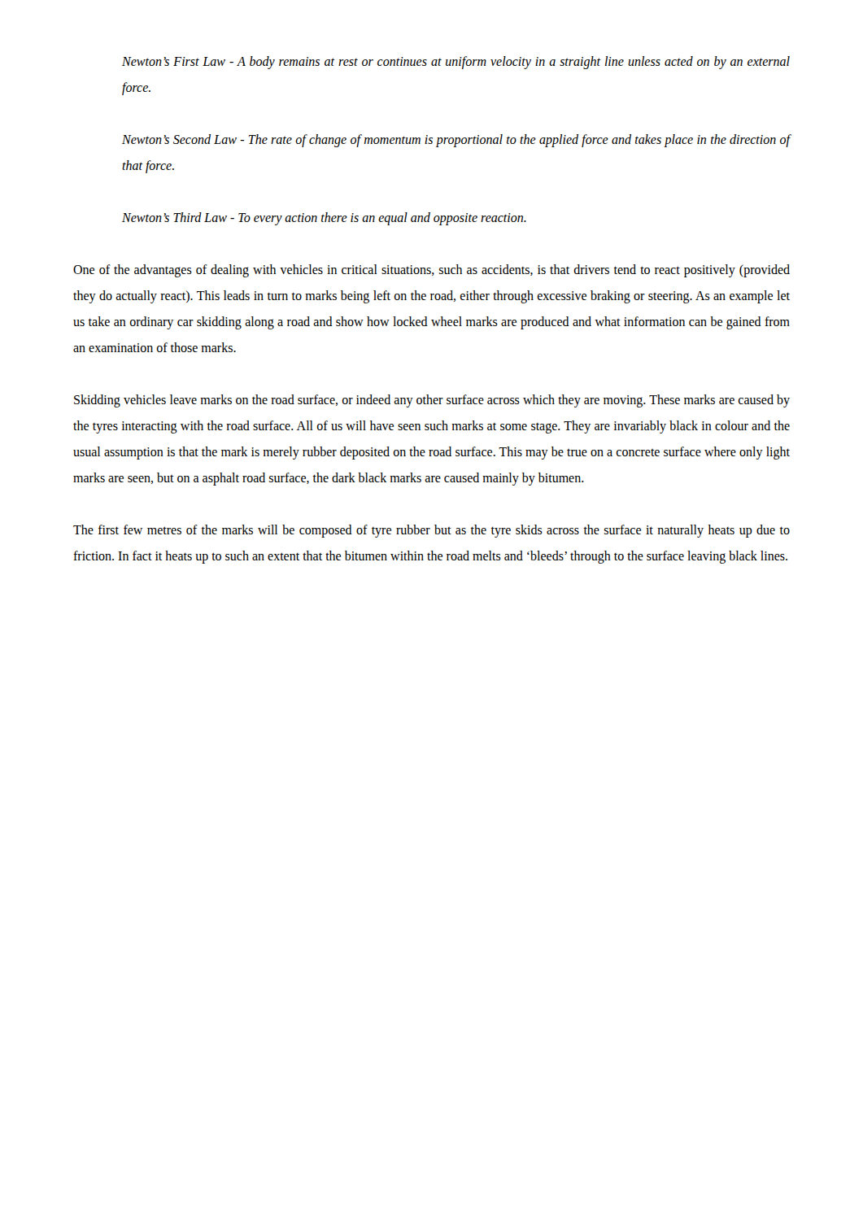Newton’s First Law - A body remains at rest or continues at uniform velocity in a straight line unless acted on by an external force.
Newton’s Second Law - The rate of change of momentum is proportional to the applied force and takes place in the direction of that force.
Newton’s Third Law - To every action there is an equal and opposite reaction.
One of the advantages of dealing with vehicles in critical situations, such as accidents, is that drivers tend to react positively (provided they do actually react). This leads in turn to marks being left on the road, either through excessive braking or steering. As an example let us take an ordinary car skidding along a road and show how locked wheel marks are produced and what information can be gained from an examination of those marks.
Skidding vehicles leave marks on the road surface, or indeed any other surface across which they are moving. These marks are caused by the tyres interacting with the road surface. All of us will have seen such marks at some stage. They are invariably black in colour and the usual assumption is that the mark is merely rubber deposited on the road surface. This may be true on a concrete surface where only light marks are seen, but on a asphalt road surface, the dark black marks are caused mainly by bitumen.
The first few metres of the marks will be composed of tyre rubber but as the tyre skids across the surface it naturally heats up due to friction. In fact it heats up to such an extent that the bitumen within the road melts and ‘bleeds’ through to the surface leaving black lines.